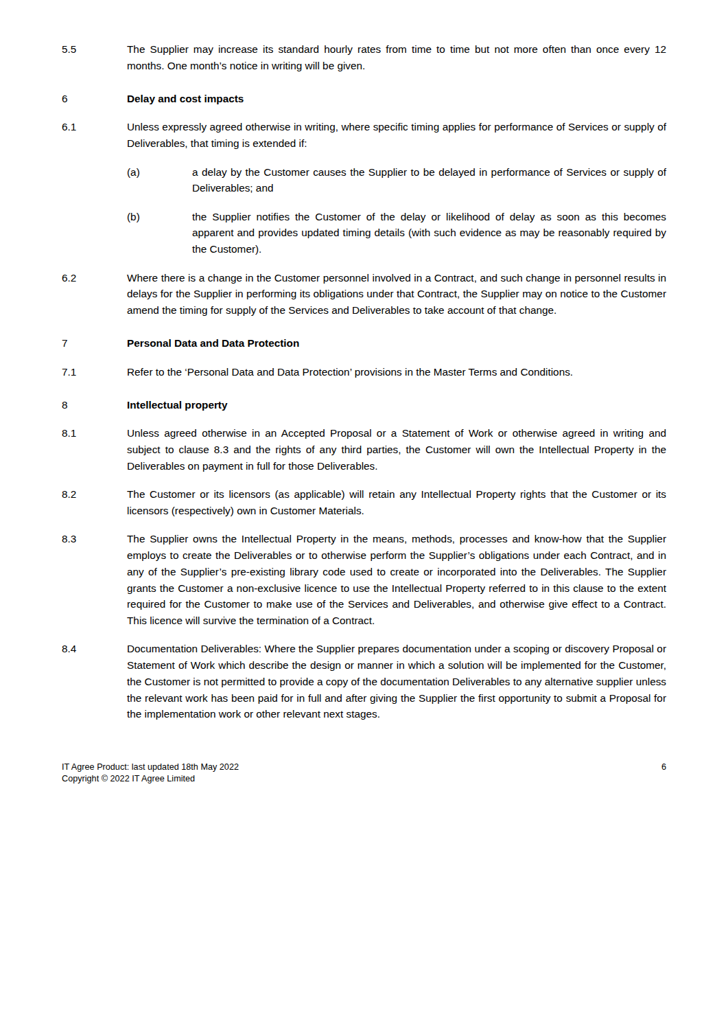5.5
The Supplier may increase its standard hourly rates from time to time but not more often than once every 12 months. One month’s notice in writing will be given.
6
Delay and cost impacts
6.1
Unless expressly agreed otherwise in writing, where specific timing applies for performance of Services or supply of Deliverables, that timing is extended if:
(a)
a delay by the Customer causes the Supplier to be delayed in performance of Services or supply of Deliverables; and
(b)
the Supplier notifies the Customer of the delay or likelihood of delay as soon as this becomes apparent and provides updated timing details (with such evidence as may be reasonably required by the Customer).
6.2
Where there is a change in the Customer personnel involved in a Contract, and such change in personnel results in delays for the Supplier in performing its obligations under that Contract, the Supplier may on notice to the Customer amend the timing for supply of the Services and Deliverables to take account of that change.
7
Personal Data and Data Protection
7.1
Refer to the ‘Personal Data and Data Protection’ provisions in the Master Terms and Conditions.
8
Intellectual property
8.1
Unless agreed otherwise in an Accepted Proposal or a Statement of Work or otherwise agreed in writing and subject to clause 8.3 and the rights of any third parties, the Customer will own the Intellectual Property in the Deliverables on payment in full for those Deliverables.
8.2
The Customer or its licensors (as applicable) will retain any Intellectual Property rights that the Customer or its licensors (respectively) own in Customer Materials.
8.3
The Supplier owns the Intellectual Property in the means, methods, processes and know-how that the Supplier employs to create the Deliverables or to otherwise perform the Supplier’s obligations under each Contract, and in any of the Supplier’s pre-existing library code used to create or incorporated into the Deliverables. The Supplier grants the Customer a non-exclusive licence to use the Intellectual Property referred to in this clause to the extent required for the Customer to make use of the Services and Deliverables, and otherwise give effect to a Contract. This licence will survive the termination of a Contract.
8.4
Documentation Deliverables: Where the Supplier prepares documentation under a scoping or discovery Proposal or Statement of Work which describe the design or manner in which a solution will be implemented for the Customer, the Customer is not permitted to provide a copy of the documentation Deliverables to any alternative supplier unless the relevant work has been paid for in full and after giving the Supplier the first opportunity to submit a Proposal for the implementation work or other relevant next stages.
IT Agree Product: last updated 18th May 2022
Copyright © 2022 IT Agree Limited
6